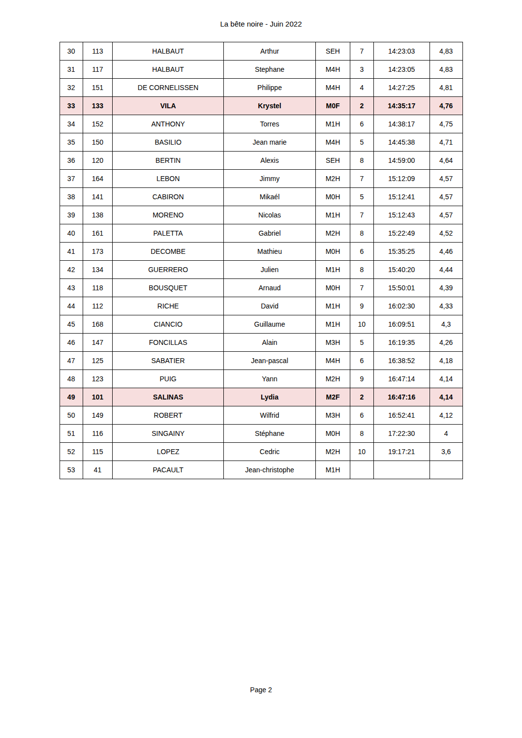La bête noire - Juin 2022
| 30 | 113 | HALBAUT | Arthur | SEH | 7 | 14:23:03 | 4,83 |
| 31 | 117 | HALBAUT | Stephane | M4H | 3 | 14:23:05 | 4,83 |
| 32 | 151 | DE CORNELISSEN | Philippe | M4H | 4 | 14:27:25 | 4,81 |
| 33 | 133 | VILA | Krystel | M0F | 2 | 14:35:17 | 4,76 |
| 34 | 152 | ANTHONY | Torres | M1H | 6 | 14:38:17 | 4,75 |
| 35 | 150 | BASILIO | Jean marie | M4H | 5 | 14:45:38 | 4,71 |
| 36 | 120 | BERTIN | Alexis | SEH | 8 | 14:59:00 | 4,64 |
| 37 | 164 | LEBON | Jimmy | M2H | 7 | 15:12:09 | 4,57 |
| 38 | 141 | CABIRON | Mikaél | M0H | 5 | 15:12:41 | 4,57 |
| 39 | 138 | MORENO | Nicolas | M1H | 7 | 15:12:43 | 4,57 |
| 40 | 161 | PALETTA | Gabriel | M2H | 8 | 15:22:49 | 4,52 |
| 41 | 173 | DECOMBE | Mathieu | M0H | 6 | 15:35:25 | 4,46 |
| 42 | 134 | GUERRERO | Julien | M1H | 8 | 15:40:20 | 4,44 |
| 43 | 118 | BOUSQUET | Arnaud | M0H | 7 | 15:50:01 | 4,39 |
| 44 | 112 | RICHE | David | M1H | 9 | 16:02:30 | 4,33 |
| 45 | 168 | CIANCIO | Guillaume | M1H | 10 | 16:09:51 | 4,3 |
| 46 | 147 | FONCILLAS | Alain | M3H | 5 | 16:19:35 | 4,26 |
| 47 | 125 | SABATIER | Jean-pascal | M4H | 6 | 16:38:52 | 4,18 |
| 48 | 123 | PUIG | Yann | M2H | 9 | 16:47:14 | 4,14 |
| 49 | 101 | SALINAS | Lydia | M2F | 2 | 16:47:16 | 4,14 |
| 50 | 149 | ROBERT | Wilfrid | M3H | 6 | 16:52:41 | 4,12 |
| 51 | 116 | SINGAINY | Stéphane | M0H | 8 | 17:22:30 | 4 |
| 52 | 115 | LOPEZ | Cedric | M2H | 10 | 19:17:21 | 3,6 |
| 53 | 41 | PACAULT | Jean-christophe | M1H | | | |
Page 2